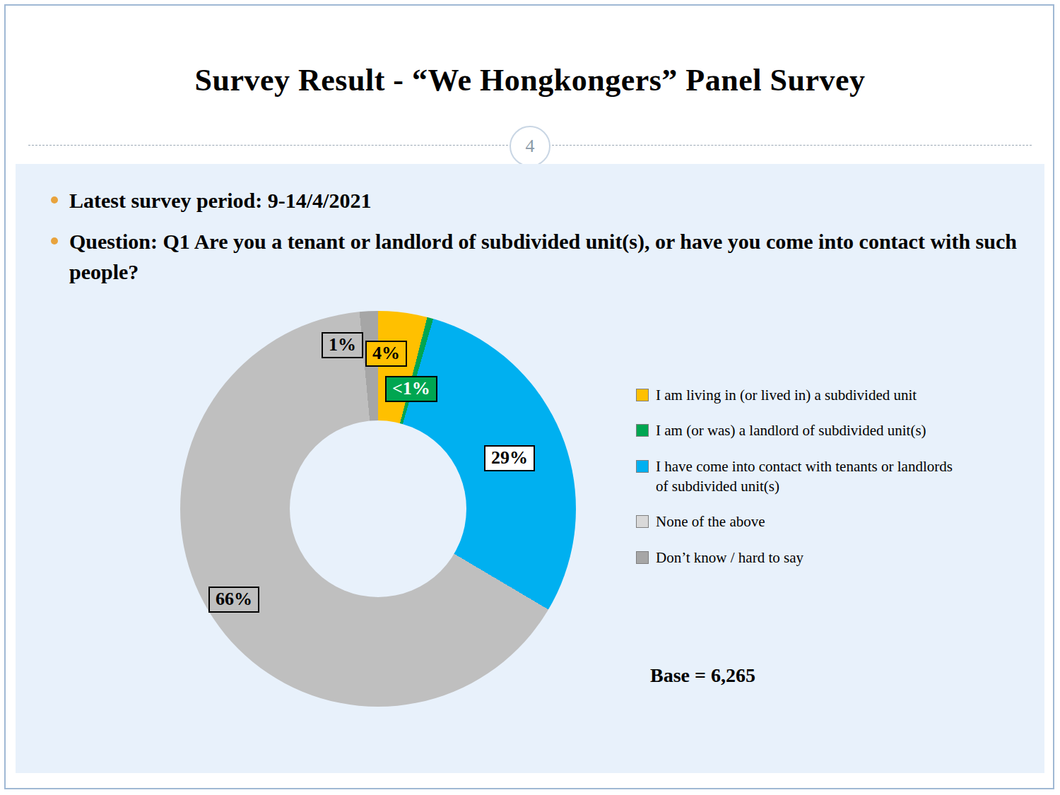Survey Result - “We Hongkongers” Panel Survey
4
Latest survey period: 9-14/4/2021
Question: Q1 Are you a tenant or landlord of subdivided unit(s), or have you come into contact with such people?
1%
4%
<1%
29%
66%
I am living in (or lived in) a subdivided unit
I am (or was) a landlord of subdivided unit(s)
I have come into contact with tenants or landlords of subdivided unit(s)
None of the above
Don’t know / hard to say
Base = 6,265